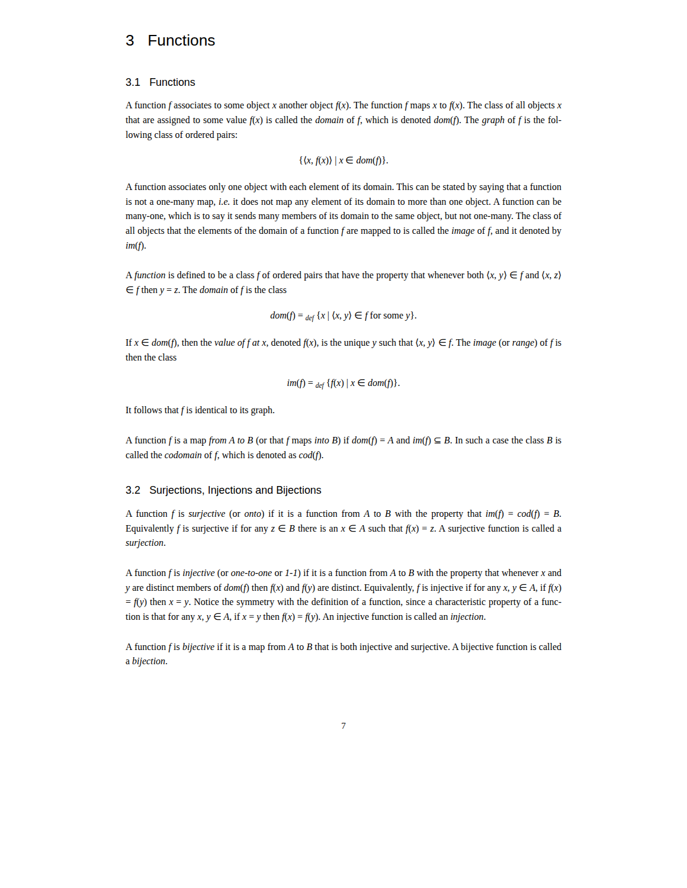3 Functions
3.1 Functions
A function f associates to some object x another object f(x). The function f maps x to f(x). The class of all objects x that are assigned to some value f(x) is called the domain of f, which is denoted dom(f). The graph of f is the following class of ordered pairs:
{⟨x, f(x)⟩ | x ∈ dom(f)}.
A function associates only one object with each element of its domain. This can be stated by saying that a function is not a one-many map, i.e. it does not map any element of its domain to more than one object. A function can be many-one, which is to say it sends many members of its domain to the same object, but not one-many. The class of all objects that the elements of the domain of a function f are mapped to is called the image of f, and it denoted by im(f).
A function is defined to be a class f of ordered pairs that have the property that whenever both ⟨x, y⟩ ∈ f and ⟨x, z⟩ ∈ f then y = z. The domain of f is the class
dom(f) = def {x | ⟨x, y⟩ ∈ f for some y}.
If x ∈ dom(f), then the value of f at x, denoted f(x), is the unique y such that ⟨x, y⟩ ∈ f. The image (or range) of f is then the class
im(f) = def {f(x) | x ∈ dom(f)}.
It follows that f is identical to its graph.
A function f is a map from A to B (or that f maps into B) if dom(f) = A and im(f) ⊆ B. In such a case the class B is called the codomain of f, which is denoted as cod(f).
3.2 Surjections, Injections and Bijections
A function f is surjective (or onto) if it is a function from A to B with the property that im(f) = cod(f) = B. Equivalently f is surjective if for any z ∈ B there is an x ∈ A such that f(x) = z. A surjective function is called a surjection.
A function f is injective (or one-to-one or 1-1) if it is a function from A to B with the property that whenever x and y are distinct members of dom(f) then f(x) and f(y) are distinct. Equivalently, f is injective if for any x, y ∈ A, if f(x) = f(y) then x = y. Notice the symmetry with the definition of a function, since a characteristic property of a function is that for any x, y ∈ A, if x = y then f(x) = f(y). An injective function is called an injection.
A function f is bijective if it is a map from A to B that is both injective and surjective. A bijective function is called a bijection.